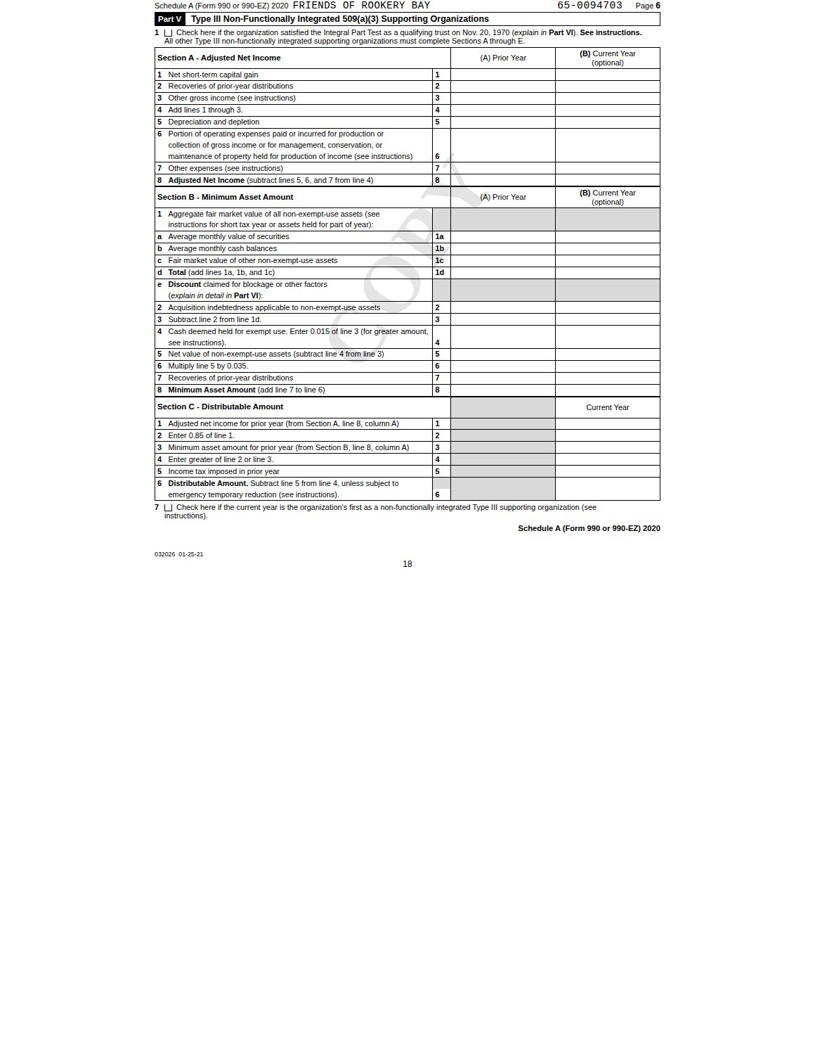COPY
Schedule A (Form 990 or 990-EZ) 2020 FRIENDS OF ROOKERY BAY
65-0094703 Page 6
Part V
Type III Non-Functionally Integrated 509(a)(3) Supporting Organizations
1
Check here if the organization satisfied the Integral Part Test as a qualifying trust on Nov. 20, 1970 (explain in Part VI). See instructions.
All other Type III non-functionally integrated supporting organizations must complete Sections A through E.
| Section A - Adjusted Net Income | (A) Prior Year | (B) Current Year (optional) |
| 1 | Net short-term capital gain | 1 | | |
| 2 | Recoveries of prior-year distributions | 2 | | |
| 3 | Other gross income (see instructions) | 3 | | |
| 4 | Add lines 1 through 3. | 4 | | |
| 5 | Depreciation and depletion | 5 | | |
| 6 | Portion of operating expenses paid or incurred for production or | | | |
| | collection of gross income or for management, conservation, or | | | |
| | maintenance of property held for production of income (see instructions) | 6 | | |
| 7 | Other expenses (see instructions) | 7 | | |
| 8 | Adjusted Net Income (subtract lines 5, 6, and 7 from line 4) | 8 | | |
| Section B - Minimum Asset Amount | (A) Prior Year | (B) Current Year (optional) |
| 1 | Aggregate fair market value of all non-exempt-use assets (see | | | |
| | instructions for short tax year or assets held for part of year): | | | |
| a | Average monthly value of securities | 1a | | |
| b | Average monthly cash balances | 1b | | |
| c | Fair market value of other non-exempt-use assets | 1c | | |
| d | Total (add lines 1a, 1b, and 1c) | 1d | | |
| e | Discount claimed for blockage or other factors | | | |
| | ( explain in detail in Part VI ): | | | |
| 2 | Acquisition indebtedness applicable to non-exempt-use assets | 2 | | |
| 3 | Subtract line 2 from line 1d. | 3 | | |
| 4 | Cash deemed held for exempt use. Enter 0.015 of line 3 (for greater amount, | | | |
| | see instructions). | 4 | | |
| 5 | Net value of non-exempt-use assets (subtract line 4 from line 3) | 5 | | |
| 6 | Multiply line 5 by 0.035. | 6 | | |
| 7 | Recoveries of prior-year distributions | 7 | | |
| 8 | Minimum Asset Amount (add line 7 to line 6) | 8 | | |
| Section C - Distributable Amount | | Current Year |
| 1 | Adjusted net income for prior year (from Section A, line 8, column A) | 1 | | |
| 2 | Enter 0.85 of line 1. | 2 | | |
| 3 | Minimum asset amount for prior year (from Section B, line 8, column A) | 3 | | |
| 4 | Enter greater of line 2 or line 3. | 4 | | |
| 5 | Income tax imposed in prior year | 5 | | |
| 6 | Distributable Amount. Subtract line 5 from line 4, unless subject to | | | |
| | emergency temporary reduction (see instructions). | 6 | | |
7
Check here if the current year is the organization's first as a non-functionally integrated Type III supporting organization (see
instructions).
Schedule A (Form 990 or 990-EZ) 2020
032026 01-25-21
18